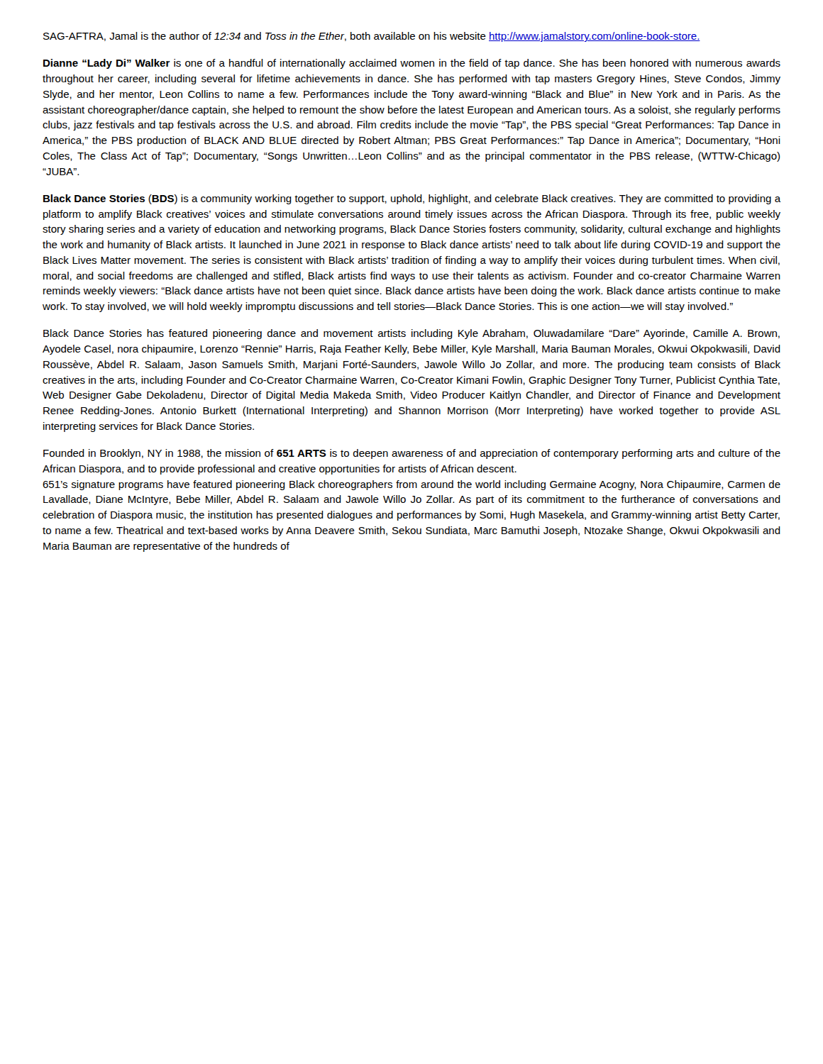SAG-AFTRA, Jamal is the author of 12:34 and Toss in the Ether, both available on his website http://www.jamalstory.com/online-book-store.
Dianne “Lady Di” Walker is one of a handful of internationally acclaimed women in the field of tap dance. She has been honored with numerous awards throughout her career, including several for lifetime achievements in dance. She has performed with tap masters Gregory Hines, Steve Condos, Jimmy Slyde, and her mentor, Leon Collins to name a few. Performances include the Tony award-winning “Black and Blue” in New York and in Paris. As the assistant choreographer/dance captain, she helped to remount the show before the latest European and American tours. As a soloist, she regularly performs clubs, jazz festivals and tap festivals across the U.S. and abroad. Film credits include the movie “Tap”, the PBS special “Great Performances: Tap Dance in America,” the PBS production of BLACK AND BLUE directed by Robert Altman; PBS Great Performances:” Tap Dance in America”; Documentary, “Honi Coles, The Class Act of Tap”; Documentary, “Songs Unwritten…Leon Collins” and as the principal commentator in the PBS release, (WTTW-Chicago) “JUBA”.
Black Dance Stories (BDS) is a community working together to support, uphold, highlight, and celebrate Black creatives. They are committed to providing a platform to amplify Black creatives’ voices and stimulate conversations around timely issues across the African Diaspora. Through its free, public weekly story sharing series and a variety of education and networking programs, Black Dance Stories fosters community, solidarity, cultural exchange and highlights the work and humanity of Black artists. It launched in June 2021 in response to Black dance artists’ need to talk about life during COVID-19 and support the Black Lives Matter movement. The series is consistent with Black artists’ tradition of finding a way to amplify their voices during turbulent times. When civil, moral, and social freedoms are challenged and stifled, Black artists find ways to use their talents as activism. Founder and co-creator Charmaine Warren reminds weekly viewers: “Black dance artists have not been quiet since. Black dance artists have been doing the work. Black dance artists continue to make work. To stay involved, we will hold weekly impromptu discussions and tell stories—Black Dance Stories. This is one action—we will stay involved.”
Black Dance Stories has featured pioneering dance and movement artists including Kyle Abraham, Oluwadamilare “Dare” Ayorinde, Camille A. Brown, Ayodele Casel, nora chipaumire, Lorenzo “Rennie” Harris, Raja Feather Kelly, Bebe Miller, Kyle Marshall, Maria Bauman Morales, Okwui Okpokwasili, David Roussève, Abdel R. Salaam, Jason Samuels Smith, Marjani Forté-Saunders, Jawole Willo Jo Zollar, and more. The producing team consists of Black creatives in the arts, including Founder and Co-Creator Charmaine Warren, Co-Creator Kimani Fowlin, Graphic Designer Tony Turner, Publicist Cynthia Tate, Web Designer Gabe Dekoladenu, Director of Digital Media Makeda Smith, Video Producer Kaitlyn Chandler, and Director of Finance and Development Renee Redding-Jones. Antonio Burkett (International Interpreting) and Shannon Morrison (Morr Interpreting) have worked together to provide ASL interpreting services for Black Dance Stories.
Founded in Brooklyn, NY in 1988, the mission of 651 ARTS is to deepen awareness of and appreciation of contemporary performing arts and culture of the African Diaspora, and to provide professional and creative opportunities for artists of African descent.
651’s signature programs have featured pioneering Black choreographers from around the world including Germaine Acogny, Nora Chipaumire, Carmen de Lavallade, Diane McIntyre, Bebe Miller, Abdel R. Salaam and Jawole Willo Jo Zollar. As part of its commitment to the furtherance of conversations and celebration of Diaspora music, the institution has presented dialogues and performances by Somi, Hugh Masekela, and Grammy-winning artist Betty Carter, to name a few. Theatrical and text-based works by Anna Deavere Smith, Sekou Sundiata, Marc Bamuthi Joseph, Ntozake Shange, Okwui Okpokwasili and Maria Bauman are representative of the hundreds of